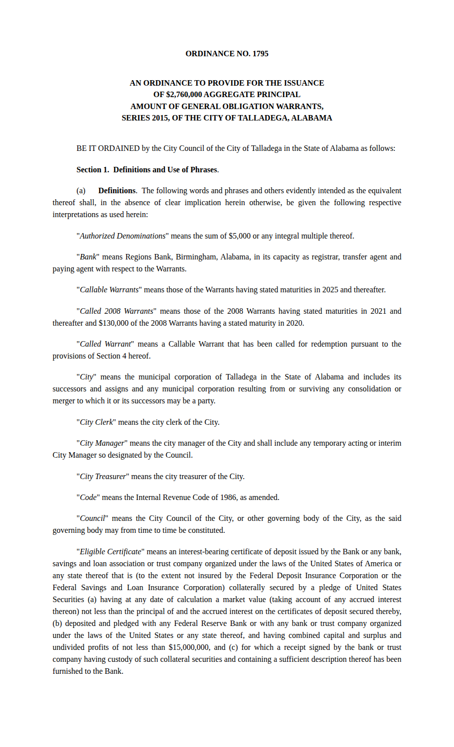Ordinance No. 1795
An Ordinance to Provide for the Issuance
of $2,760,000 Aggregate Principal
Amount of General Obligation Warrants,
Series 2015, of the City of Talladega, Alabama
BE IT ORDAINED by the City Council of the City of Talladega in the State of Alabama as follows:
Section 1. Definitions and Use of Phrases.
(a) Definitions. The following words and phrases and others evidently intended as the equivalent thereof shall, in the absence of clear implication herein otherwise, be given the following respective interpretations as used herein:
"Authorized Denominations" means the sum of $5,000 or any integral multiple thereof.
"Bank" means Regions Bank, Birmingham, Alabama, in its capacity as registrar, transfer agent and paying agent with respect to the Warrants.
"Callable Warrants" means those of the Warrants having stated maturities in 2025 and thereafter.
"Called 2008 Warrants" means those of the 2008 Warrants having stated maturities in 2021 and thereafter and $130,000 of the 2008 Warrants having a stated maturity in 2020.
"Called Warrant" means a Callable Warrant that has been called for redemption pursuant to the provisions of Section 4 hereof.
"City" means the municipal corporation of Talladega in the State of Alabama and includes its successors and assigns and any municipal corporation resulting from or surviving any consolidation or merger to which it or its successors may be a party.
"City Clerk" means the city clerk of the City.
"City Manager" means the city manager of the City and shall include any temporary acting or interim City Manager so designated by the Council.
"City Treasurer" means the city treasurer of the City.
"Code" means the Internal Revenue Code of 1986, as amended.
"Council" means the City Council of the City, or other governing body of the City, as the said governing body may from time to time be constituted.
"Eligible Certificate" means an interest-bearing certificate of deposit issued by the Bank or any bank, savings and loan association or trust company organized under the laws of the United States of America or any state thereof that is (to the extent not insured by the Federal Deposit Insurance Corporation or the Federal Savings and Loan Insurance Corporation) collaterally secured by a pledge of United States Securities (a) having at any date of calculation a market value (taking account of any accrued interest thereon) not less than the principal of and the accrued interest on the certificates of deposit secured thereby, (b) deposited and pledged with any Federal Reserve Bank or with any bank or trust company organized under the laws of the United States or any state thereof, and having combined capital and surplus and undivided profits of not less than $15,000,000, and (c) for which a receipt signed by the bank or trust company having custody of such collateral securities and containing a sufficient description thereof has been furnished to the Bank.